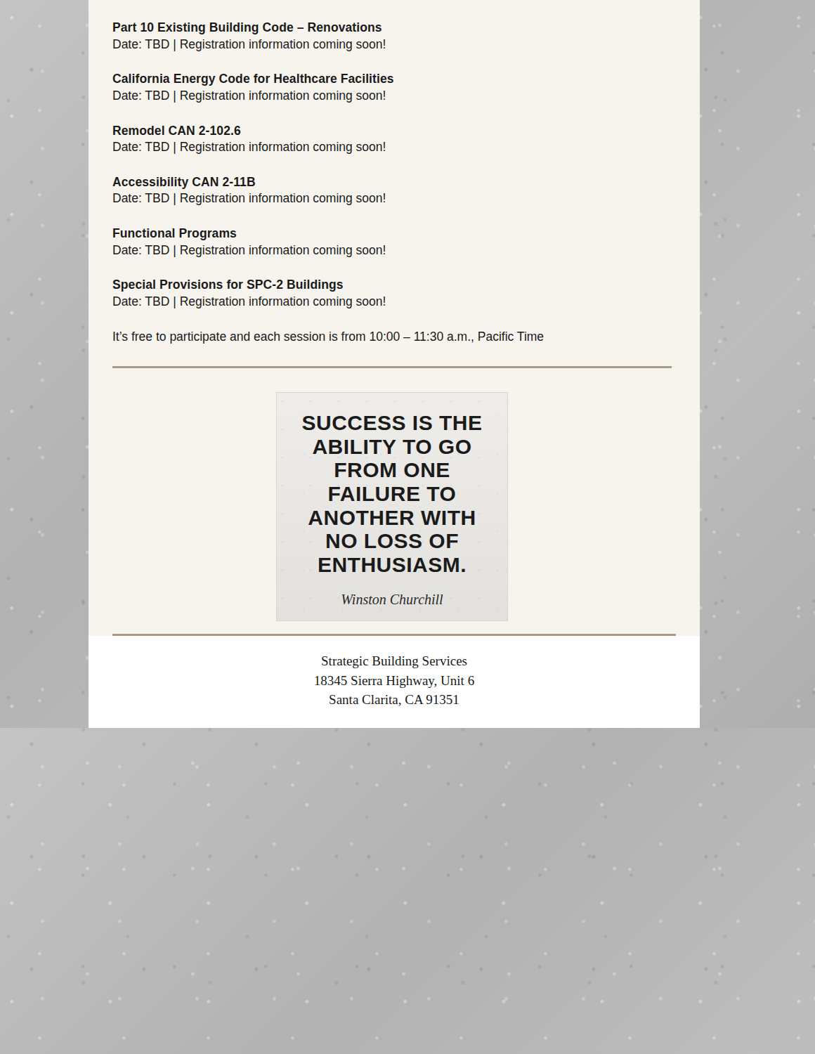Part 10 Existing Building Code – Renovations
Date: TBD | Registration information coming soon!
California Energy Code for Healthcare Facilities
Date: TBD | Registration information coming soon!
Remodel CAN 2-102.6
Date: TBD | Registration information coming soon!
Accessibility CAN 2-11B
Date: TBD | Registration information coming soon!
Functional Programs
Date: TBD | Registration information coming soon!
Special Provisions for SPC-2 Buildings
Date: TBD | Registration information coming soon!
It’s free to participate and each session is from 10:00 – 11:30 a.m., Pacific Time
Success is the ability to go from one failure to another with no loss of enthusiasm.
Winston Churchill
Strategic Building Services
18345 Sierra Highway, Unit 6
Santa Clarita, CA 91351